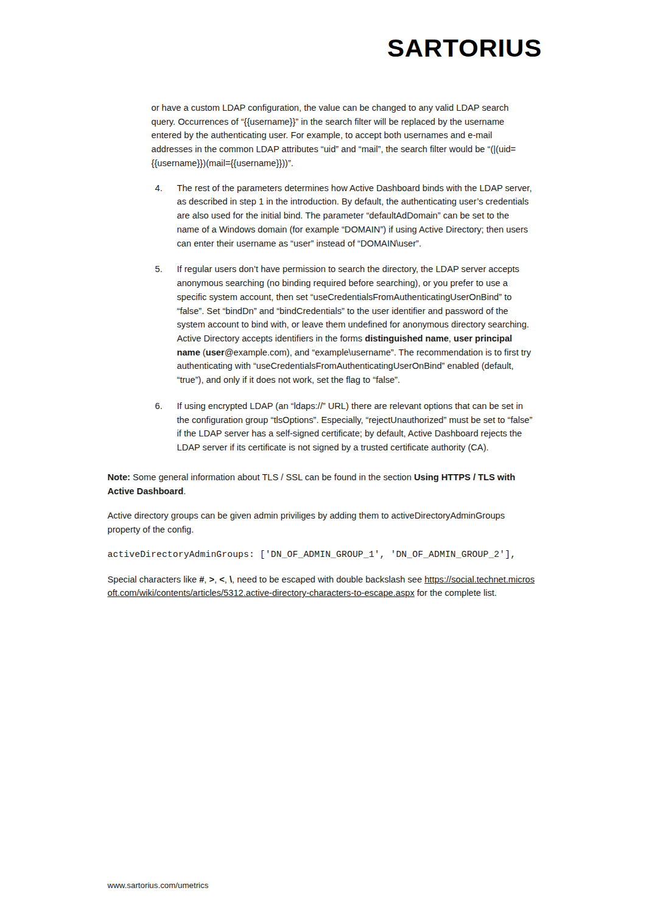SARTORIUS
or have a custom LDAP configuration, the value can be changed to any valid LDAP search query. Occurrences of “{{username}}” in the search filter will be replaced by the username entered by the authenticating user. For example, to accept both usernames and e-mail addresses in the common LDAP attributes “uid” and “mail”, the search filter would be “(|(uid={{username}})(mail={{username}}))”.
The rest of the parameters determines how Active Dashboard binds with the LDAP server, as described in step 1 in the introduction. By default, the authenticating user’s credentials are also used for the initial bind. The parameter “defaultAdDomain” can be set to the name of a Windows domain (for example “DOMAIN”) if using Active Directory; then users can enter their username as “user” instead of “DOMAIN\user”.
If regular users don’t have permission to search the directory, the LDAP server accepts anonymous searching (no binding required before searching), or you prefer to use a specific system account, then set “useCredentialsFromAuthenticatingUserOnBind” to “false”. Set “bindDn” and “bindCredentials” to the user identifier and password of the system account to bind with, or leave them undefined for anonymous directory searching. Active Directory accepts identifiers in the forms distinguished name, user principal name (user@example.com), and “example\username”. The recommendation is to first try authenticating with “useCredentialsFromAuthenticatingUserOnBind” enabled (default, “true”), and only if it does not work, set the flag to “false”.
If using encrypted LDAP (an “ldaps://” URL) there are relevant options that can be set in the configuration group “tlsOptions”. Especially, “rejectUnauthorized” must be set to “false” if the LDAP server has a self-signed certificate; by default, Active Dashboard rejects the LDAP server if its certificate is not signed by a trusted certificate authority (CA).
Note: Some general information about TLS / SSL can be found in the section Using HTTPS / TLS with Active Dashboard.
Active directory groups can be given admin priviliges by adding them to activeDirectoryAdminGroups property of the config.
activeDirectoryAdminGroups: ['DN_OF_ADMIN_GROUP_1', 'DN_OF_ADMIN_GROUP_2'],
Special characters like #, >, <, \, need to be escaped with double backslash see https://social.technet.microsoft.com/wiki/contents/articles/5312.active-directory-characters-to-escape.aspx for the complete list.
www.sartorius.com/umetrics